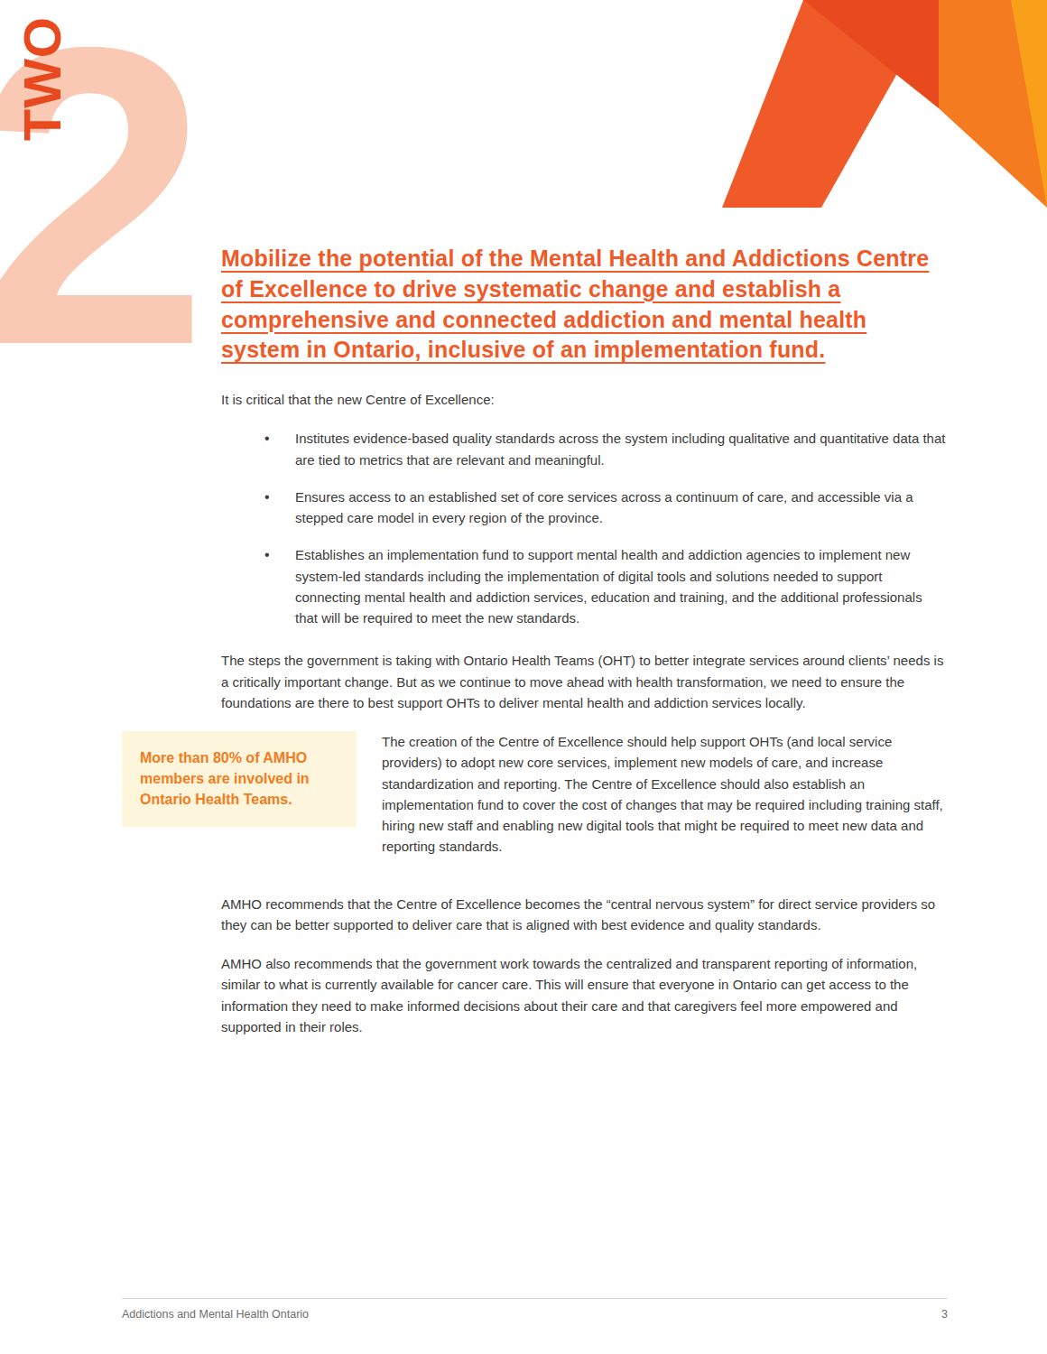2
TWO
Mobilize the potential of the Mental Health and Addictions Centre of Excellence to drive systematic change and establish a comprehensive and connected addiction and mental health system in Ontario, inclusive of an implementation fund.
It is critical that the new Centre of Excellence:
Institutes evidence-based quality standards across the system including qualitative and quantitative data that are tied to metrics that are relevant and meaningful.
Ensures access to an established set of core services across a continuum of care, and accessible via a stepped care model in every region of the province.
Establishes an implementation fund to support mental health and addiction agencies to implement new system-led standards including the implementation of digital tools and solutions needed to support connecting mental health and addiction services, education and training, and the additional professionals that will be required to meet the new standards.
The steps the government is taking with Ontario Health Teams (OHT) to better integrate services around clients’ needs is a critically important change. But as we continue to move ahead with health transformation, we need to ensure the foundations are there to best support OHTs to deliver mental health and addiction services locally.
More than 80% of AMHO members are involved in Ontario Health Teams.
The creation of the Centre of Excellence should help support OHTs (and local service providers) to adopt new core services, implement new models of care, and increase standardization and reporting. The Centre of Excellence should also establish an implementation fund to cover the cost of changes that may be required including training staff, hiring new staff and enabling new digital tools that might be required to meet new data and reporting standards.
AMHO recommends that the Centre of Excellence becomes the “central nervous system” for direct service providers so they can be better supported to deliver care that is aligned with best evidence and quality standards.
AMHO also recommends that the government work towards the centralized and transparent reporting of information, similar to what is currently available for cancer care. This will ensure that everyone in Ontario can get access to the information they need to make informed decisions about their care and that caregivers feel more empowered and supported in their roles.
Addictions and Mental Health Ontario 3